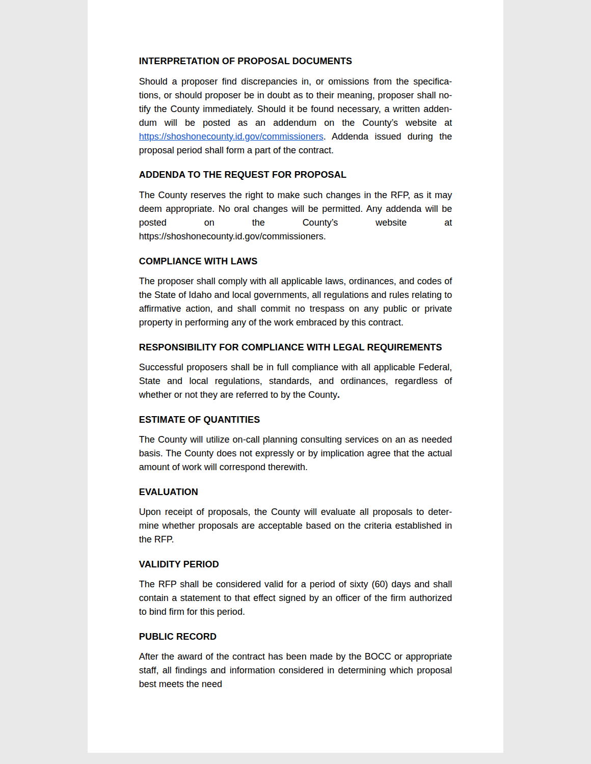INTERPRETATION OF PROPOSAL DOCUMENTS
Should a proposer find discrepancies in, or omissions from the specifications, or should proposer be in doubt as to their meaning, proposer shall notify the County immediately. Should it be found necessary, a written addendum will be posted as an addendum on the County’s website at https://shoshonecounty.id.gov/commissioners. Addenda issued during the proposal period shall form a part of the contract.
ADDENDA TO THE REQUEST FOR PROPOSAL
The County reserves the right to make such changes in the RFP, as it may deem appropriate. No oral changes will be permitted. Any addenda will be posted on the County’s website at https://shoshonecounty.id.gov/commissioners.
COMPLIANCE WITH LAWS
The proposer shall comply with all applicable laws, ordinances, and codes of the State of Idaho and local governments, all regulations and rules relating to affirmative action, and shall commit no trespass on any public or private property in performing any of the work embraced by this contract.
RESPONSIBILITY FOR COMPLIANCE WITH LEGAL REQUIREMENTS
Successful proposers shall be in full compliance with all applicable Federal, State and local regulations, standards, and ordinances, regardless of whether or not they are referred to by the County.
ESTIMATE OF QUANTITIES
The County will utilize on-call planning consulting services on an as needed basis. The County does not expressly or by implication agree that the actual amount of work will correspond therewith.
EVALUATION
Upon receipt of proposals, the County will evaluate all proposals to determine whether proposals are acceptable based on the criteria established in the RFP.
VALIDITY PERIOD
The RFP shall be considered valid for a period of sixty (60) days and shall contain a statement to that effect signed by an officer of the firm authorized to bind firm for this period.
PUBLIC RECORD
After the award of the contract has been made by the BOCC or appropriate staff, all findings and information considered in determining which proposal best meets the need